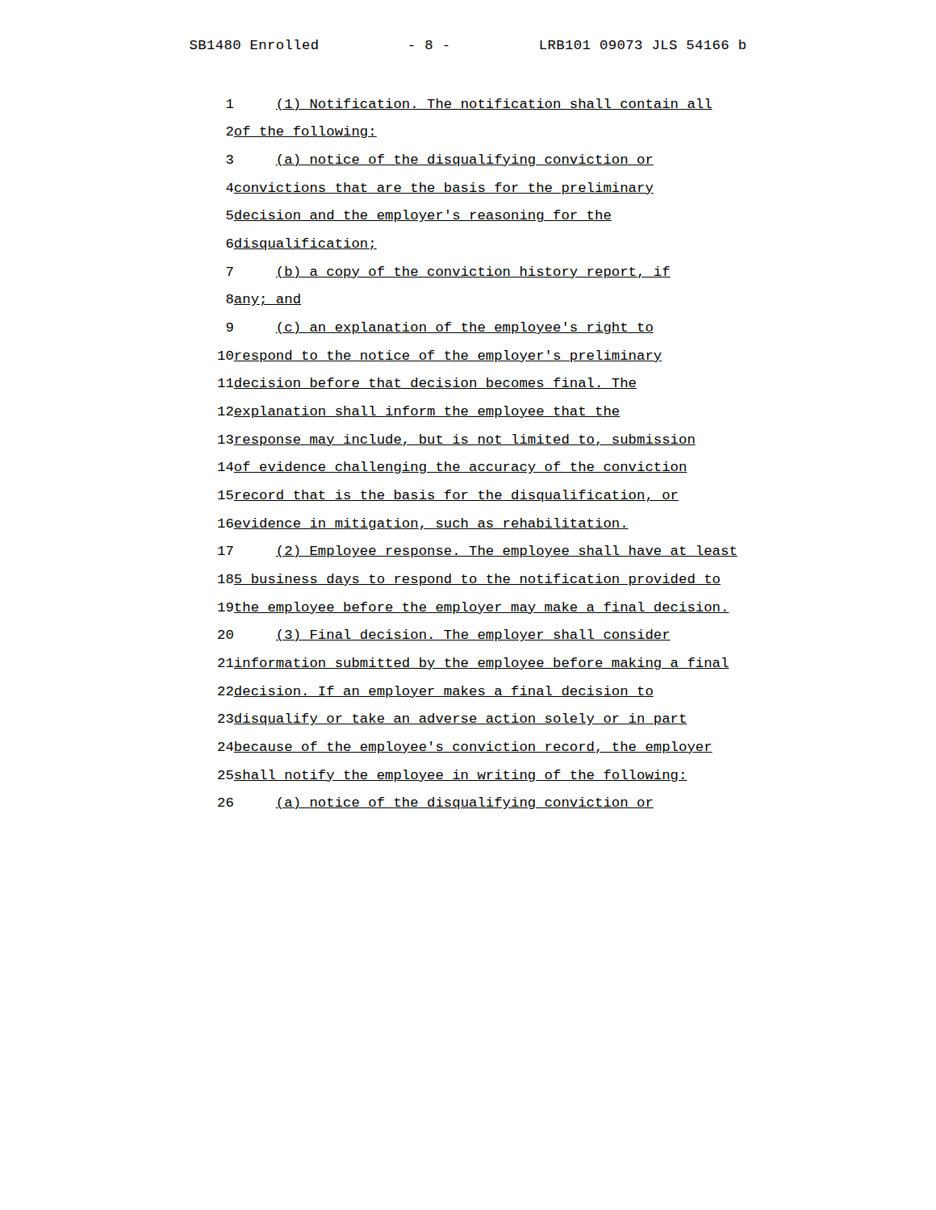SB1480 Enrolled - 8 - LRB101 09073 JLS 54166 b
| 1 | (1) Notification. The notification shall contain all |
| 2 | of the following: |
| 3 | (a) notice of the disqualifying conviction or |
| 4 | convictions that are the basis for the preliminary |
| 5 | decision and the employer's reasoning for the |
| 6 | disqualification; |
| 7 | (b) a copy of the conviction history report, if |
| 8 | any; and |
| 9 | (c) an explanation of the employee's right to |
| 10 | respond to the notice of the employer's preliminary |
| 11 | decision before that decision becomes final. The |
| 12 | explanation shall inform the employee that the |
| 13 | response may include, but is not limited to, submission |
| 14 | of evidence challenging the accuracy of the conviction |
| 15 | record that is the basis for the disqualification, or |
| 16 | evidence in mitigation, such as rehabilitation. |
| 17 | (2) Employee response. The employee shall have at least |
| 18 | 5 business days to respond to the notification provided to |
| 19 | the employee before the employer may make a final decision. |
| 20 | (3) Final decision. The employer shall consider |
| 21 | information submitted by the employee before making a final |
| 22 | decision. If an employer makes a final decision to |
| 23 | disqualify or take an adverse action solely or in part |
| 24 | because of the employee's conviction record, the employer |
| 25 | shall notify the employee in writing of the following: |
| 26 | (a) notice of the disqualifying conviction or |